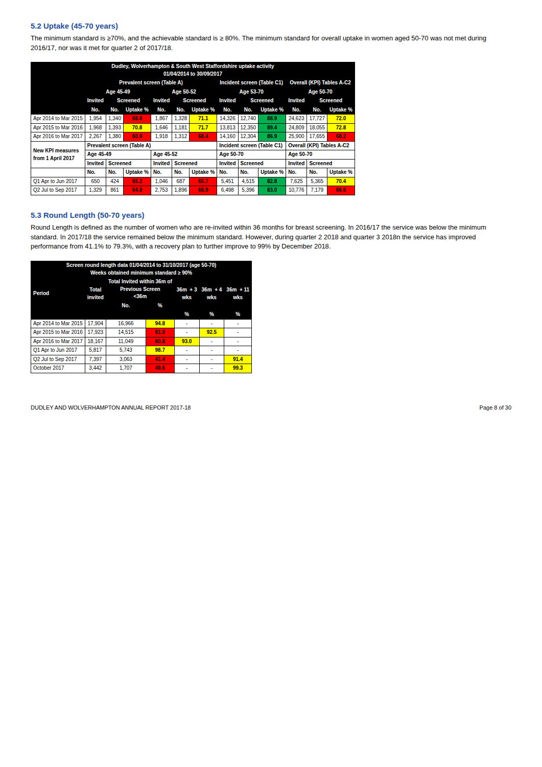5.2 Uptake (45-70 years)
The minimum standard is ≥70%, and the achievable standard is ≥ 80%. The minimum standard for overall uptake in women aged 50-70 was not met during 2016/17, nor was it met for quarter 2 of 2017/18.
| Dudley, Wolverhampton & South West Staffordshire uptake activity 01/04/2014 to 30/09/2017 |
| --- |
| | Prevalent screen (Table A) | Incident screen (Table C1) | Overall (KPI) Tables A-C2 |
| Age 45-49 | Age 50-52 | Age 53-70 | Age 50-70 |
| Invited | Screened | Invited | Screened | Invited | Screened | Invited | Screened |
| | No. | No. | Uptake % | No. | No. | Uptake % | No. | No. | Uptake % | No. | No. | Uptake % |
| Apr 2014 to Mar 2015 | 1,954 | 1,340 | 68.6 | 1,867 | 1,328 | 71.1 | 14,326 | 12,740 | 88.9 | 24,623 | 17,727 | 72.0 |
| Apr 2015 to Mar 2016 | 1,968 | 1,393 | 70.8 | 1,646 | 1,181 | 71.7 | 13,813 | 12,350 | 89.4 | 24,809 | 18,055 | 72.8 |
| Apr 2016 to Mar 2017 | 2,267 | 1,380 | 60.9 | 1,918 | 1,312 | 68.4 | 14,160 | 12,304 | 86.9 | 25,900 | 17,655 | 68.2 |
| New KPI measures from 1 April 2017 | Prevalent screen (Table A) | Incident screen (Table C1) | Overall (KPI) Tables A-C2 |
| Age 45-49 | Age 45-52 | Age 50-70 | Age 50-70 |
| Invited | Screened | Invited | Screened | Invited | Screened | Invited | Screened |
| | No. | No. | Uptake % | No. | No. | Uptake % | No. | No. | Uptake % | No. | No. | Uptake % |
| Q1 Apr to Jun 2017 | 650 | 424 | 65.2 | 1,046 | 687 | 65.7 | 5,451 | 4,515 | 82.8 | 7,625 | 5,365 | 70.4 |
| Q2 Jul to Sep 2017 | 1,329 | 861 | 64.8 | 2,753 | 1,896 | 68.9 | 6,498 | 5,396 | 83.0 | 10,776 | 7,179 | 66.6 |
5.3 Round Length (50-70 years)
Round Length is defined as the number of women who are re-invited within 36 months for breast screening. In 2016/17 the service was below the minimum standard. In 2017/18 the service remained below the minimum standard. However, during quarter 2 2018 and quarter 3 2018n the service has improved performance from 41.1% to 79.3%, with a recovery plan to further improve to 99% by December 2018.
| Screen round length data 01/04/2014 to 31/10/2017 (age 50-70) Weeks obtained minimum standard ≥ 90% |
| --- |
| Period | Total invited | Total Invited within 36m of Previous Screen <36m | 36m + 3 wks | 36m + 4 wks | 36m + 11 wks |
| No. | % |
| | | | | % | % | % |
| Apr 2014 to Mar 2015 | 17,904 | 16,966 | 94.8 | - | - | - |
| Apr 2015 to Mar 2016 | 17,923 | 14,515 | 81.0 | - | 92.5 | - |
| Apr 2016 to Mar 2017 | 18,167 | 11,049 | 60.8 | 93.0 | - | - |
| Q1 Apr to Jun 2017 | 5,817 | 5,743 | 98.7 | - | - | - |
| Q2 Jul to Sep 2017 | 7,397 | 3,063 | 41.4 | - | - | 91.4 |
| October 2017 | 3,442 | 1,707 | 49.6 | - | - | 99.3 |
DUDLEY AND WOLVERHAMPTON ANNUAL REPORT 2017-18 Page 8 of 30